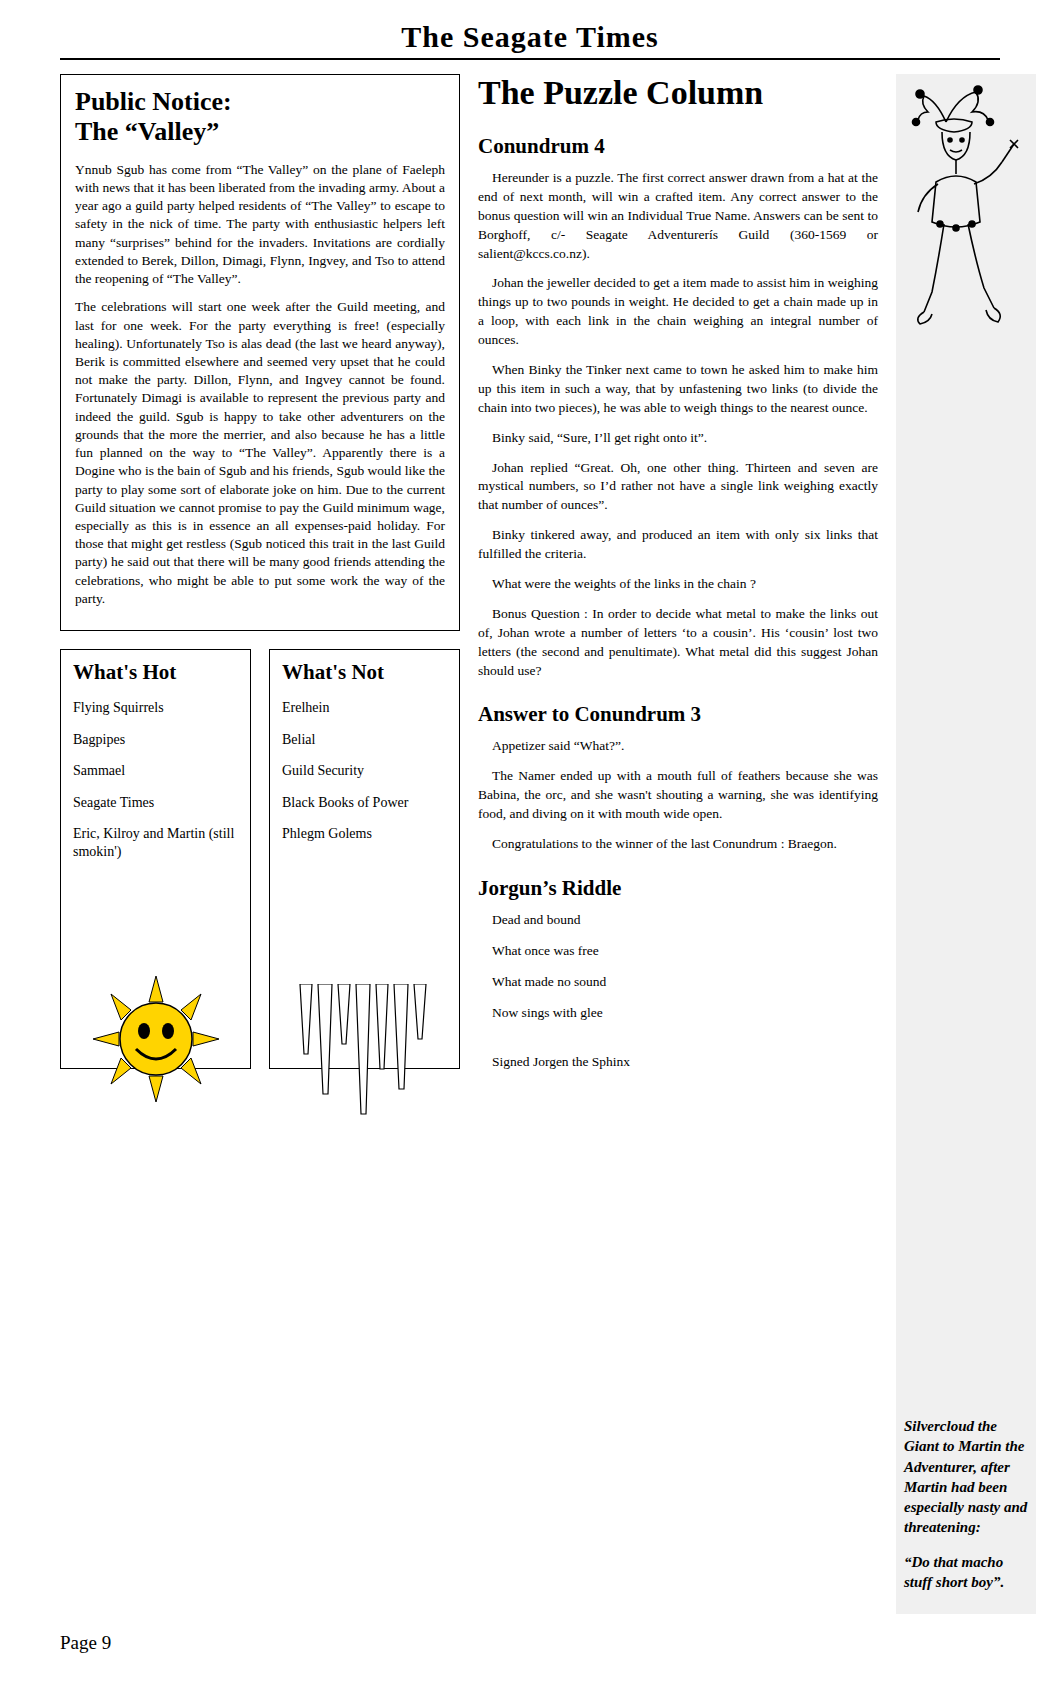The Seagate Times
Public Notice:
The “Valley”
Ynnub Sgub has come from “The Valley” on the plane of Faeleph with news that it has been liberated from the invading army. About a year ago a guild party helped residents of “The Valley” to escape to safety in the nick of time. The party with enthusiastic helpers left many “surprises” behind for the invaders. Invitations are cordially extended to Berek, Dillon, Dimagi, Flynn, Ingvey, and Tso to attend the reopening of “The Valley”.
The celebrations will start one week after the Guild meeting, and last for one week. For the party everything is free! (especially healing). Unfortunately Tso is alas dead (the last we heard anyway), Berik is committed elsewhere and seemed very upset that he could not make the party. Dillon, Flynn, and Ingvey cannot be found. Fortunately Dimagi is available to represent the previous party and indeed the guild. Sgub is happy to take other adventurers on the grounds that the more the merrier, and also because he has a little fun planned on the way to “The Valley”. Apparently there is a Dogine who is the bain of Sgub and his friends, Sgub would like the party to play some sort of elaborate joke on him. Due to the current Guild situation we cannot promise to pay the Guild minimum wage, especially as this is in essence an all expenses-paid holiday. For those that might get restless (Sgub noticed this trait in the last Guild party) he said out that there will be many good friends attending the celebrations, who might be able to put some work the way of the party.
What's Hot
Flying Squirrels
Bagpipes
Sammael
Seagate Times
Eric, Kilroy and Martin (still smokin')
What's Not
Erelhein
Belial
Guild Security
Black Books of Power
Phlegm Golems
The Puzzle Column
Conundrum 4
Hereunder is a puzzle. The first correct answer drawn from a hat at the end of next month, will win a crafted item. Any correct answer to the bonus question will win an Individual True Name. Answers can be sent to Borghoff, c/- Seagate Adventurerís Guild (360-1569 or salient@kccs.co.nz).
Johan the jeweller decided to get a item made to assist him in weighing things up to two pounds in weight. He decided to get a chain made up in a loop, with each link in the chain weighing an integral number of ounces.
When Binky the Tinker next came to town he asked him to make him up this item in such a way, that by unfastening two links (to divide the chain into two pieces), he was able to weigh things to the nearest ounce.
Binky said, “Sure, I’ll get right onto it”.
Johan replied “Great. Oh, one other thing. Thirteen and seven are mystical numbers, so I’d rather not have a single link weighing exactly that number of ounces”.
Binky tinkered away, and produced an item with only six links that fulfilled the criteria.
What were the weights of the links in the chain ?
Bonus Question : In order to decide what metal to make the links out of, Johan wrote a number of letters ‘to a cousin’. His ‘cousin’ lost two letters (the second and penultimate). What metal did this suggest Johan should use?
Answer to Conundrum 3
Appetizer said “What?”.
The Namer ended up with a mouth full of feathers because she was Babina, the orc, and she wasn't shouting a warning, she was identifying food, and diving on it with mouth wide open.
Congratulations to the winner of the last Conundrum : Braegon.
Jorgun’s Riddle
Dead and bound
What once was free
What made no sound
Now sings with glee
Signed Jorgen the Sphinx
Silvercloud the Giant to Martin the Adventurer, after Martin had been especially nasty and threatening:
“Do that macho stuff short boy”.
Page 9